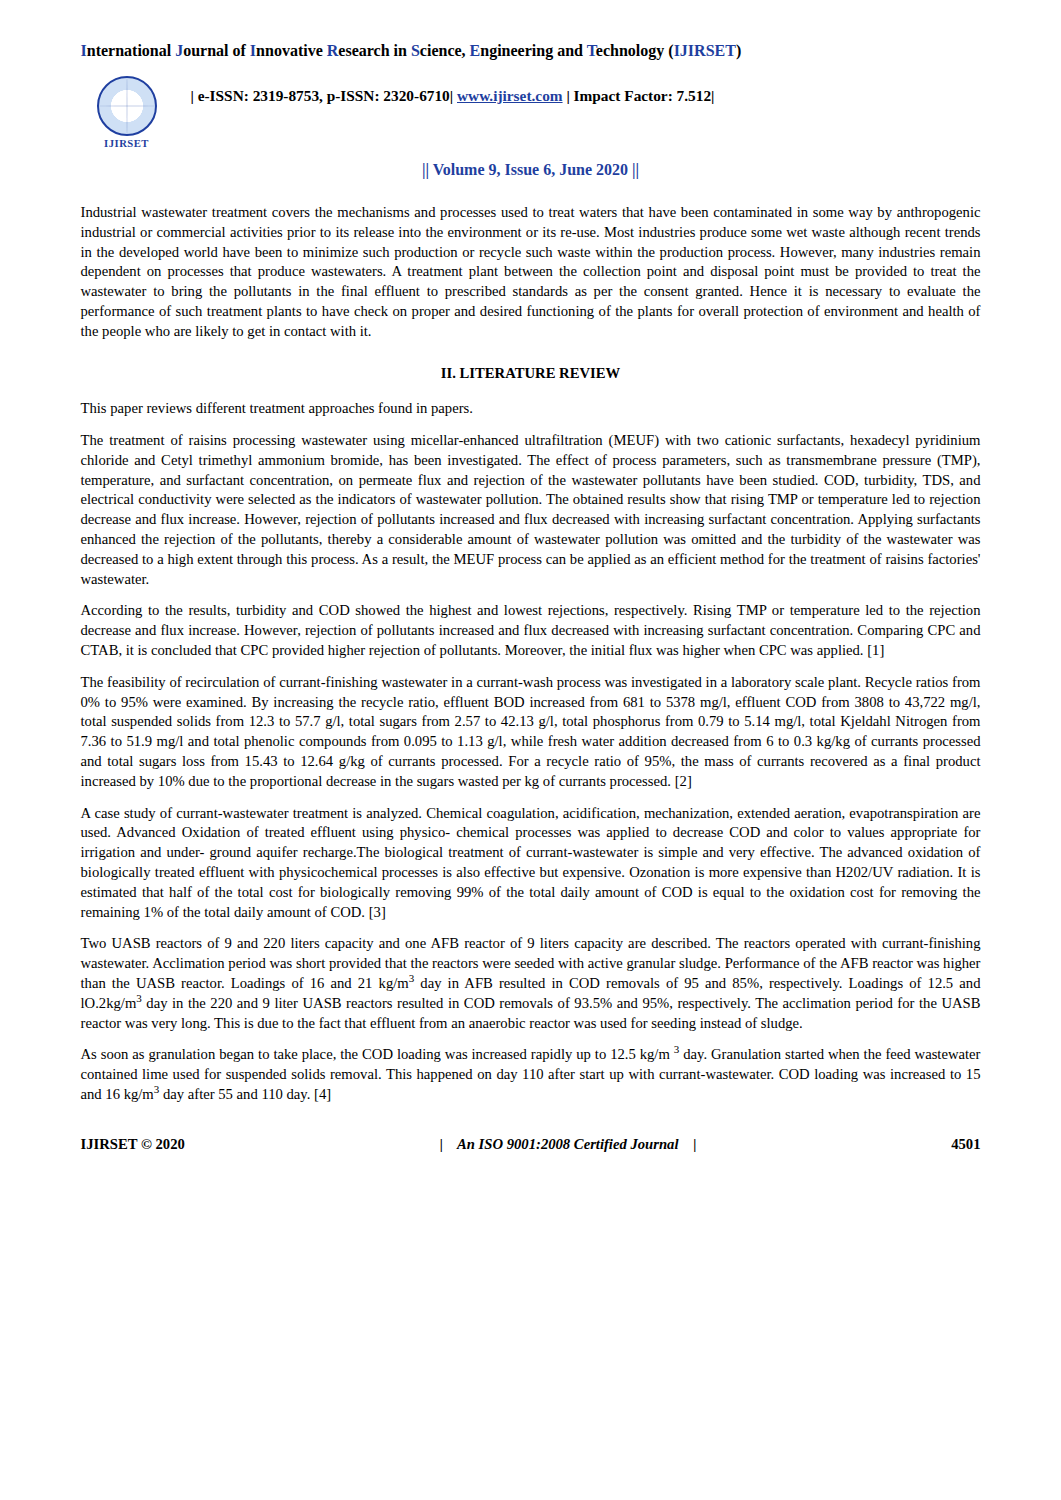International Journal of Innovative Research in Science, Engineering and Technology (IJIRSET)
IJIRSET
| e-ISSN: 2319-8753, p-ISSN: 2320-6710| www.ijirset.com | Impact Factor: 7.512|
|| Volume 9, Issue 6, June 2020 ||
Industrial wastewater treatment covers the mechanisms and processes used to treat waters that have been contaminated in some way by anthropogenic industrial or commercial activities prior to its release into the environment or its re-use. Most industries produce some wet waste although recent trends in the developed world have been to minimize such production or recycle such waste within the production process. However, many industries remain dependent on processes that produce wastewaters. A treatment plant between the collection point and disposal point must be provided to treat the wastewater to bring the pollutants in the final effluent to prescribed standards as per the consent granted. Hence it is necessary to evaluate the performance of such treatment plants to have check on proper and desired functioning of the plants for overall protection of environment and health of the people who are likely to get in contact with it.
II. LITERATURE REVIEW
This paper reviews different treatment approaches found in papers.
The treatment of raisins processing wastewater using micellar-enhanced ultrafiltration (MEUF) with two cationic surfactants, hexadecyl pyridinium chloride and Cetyl trimethyl ammonium bromide, has been investigated. The effect of process parameters, such as transmembrane pressure (TMP), temperature, and surfactant concentration, on permeate flux and rejection of the wastewater pollutants have been studied. COD, turbidity, TDS, and electrical conductivity were selected as the indicators of wastewater pollution. The obtained results show that rising TMP or temperature led to rejection decrease and flux increase. However, rejection of pollutants increased and flux decreased with increasing surfactant concentration. Applying surfactants enhanced the rejection of the pollutants, thereby a considerable amount of wastewater pollution was omitted and the turbidity of the wastewater was decreased to a high extent through this process. As a result, the MEUF process can be applied as an efficient method for the treatment of raisins factories' wastewater.
According to the results, turbidity and COD showed the highest and lowest rejections, respectively. Rising TMP or temperature led to the rejection decrease and flux increase. However, rejection of pollutants increased and flux decreased with increasing surfactant concentration. Comparing CPC and CTAB, it is concluded that CPC provided higher rejection of pollutants. Moreover, the initial flux was higher when CPC was applied. [1]
The feasibility of recirculation of currant-finishing wastewater in a currant-wash process was investigated in a laboratory scale plant. Recycle ratios from 0% to 95% were examined. By increasing the recycle ratio, effluent BOD increased from 681 to 5378 mg/l, effluent COD from 3808 to 43,722 mg/l, total suspended solids from 12.3 to 57.7 g/l, total sugars from 2.57 to 42.13 g/l, total phosphorus from 0.79 to 5.14 mg/l, total Kjeldahl Nitrogen from 7.36 to 51.9 mg/l and total phenolic compounds from 0.095 to 1.13 g/l, while fresh water addition decreased from 6 to 0.3 kg/kg of currants processed and total sugars loss from 15.43 to 12.64 g/kg of currants processed. For a recycle ratio of 95%, the mass of currants recovered as a final product increased by 10% due to the proportional decrease in the sugars wasted per kg of currants processed. [2]
A case study of currant-wastewater treatment is analyzed. Chemical coagulation, acidification, mechanization, extended aeration, evapotranspiration are used. Advanced Oxidation of treated effluent using physico- chemical processes was applied to decrease COD and color to values appropriate for irrigation and under- ground aquifer recharge.The biological treatment of currant-wastewater is simple and very effective. The advanced oxidation of biologically treated effluent with physicochemical processes is also effective but expensive. Ozonation is more expensive than H202/UV radiation. It is estimated that half of the total cost for biologically removing 99% of the total daily amount of COD is equal to the oxidation cost for removing the remaining 1% of the total daily amount of COD. [3]
Two UASB reactors of 9 and 220 liters capacity and one AFB reactor of 9 liters capacity are described. The reactors operated with currant-finishing wastewater. Acclimation period was short provided that the reactors were seeded with active granular sludge. Performance of the AFB reactor was higher than the UASB reactor. Loadings of 16 and 21 kg/m3 day in AFB resulted in COD removals of 95 and 85%, respectively. Loadings of 12.5 and lO.2kg/m3 day in the 220 and 9 liter UASB reactors resulted in COD removals of 93.5% and 95%, respectively. The acclimation period for the UASB reactor was very long. This is due to the fact that effluent from an anaerobic reactor was used for seeding instead of sludge.
As soon as granulation began to take place, the COD loading was increased rapidly up to 12.5 kg/m 3 day. Granulation started when the feed wastewater contained lime used for suspended solids removal. This happened on day 110 after start up with currant-wastewater. COD loading was increased to 15 and 16 kg/m3 day after 55 and 110 day. [4]
IJIRSET © 2020
| An ISO 9001:2008 Certified Journal |
4501